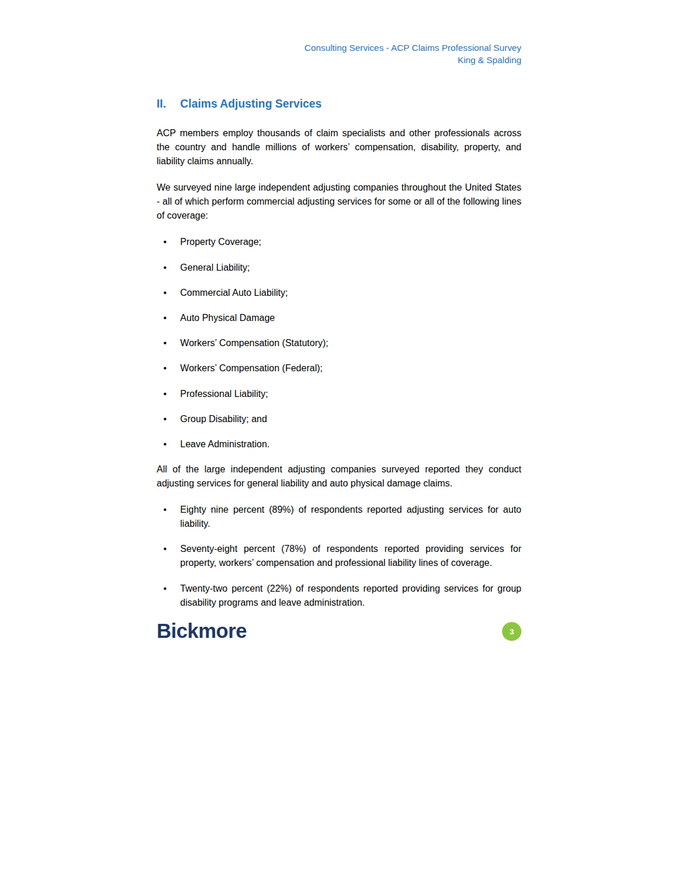Consulting Services - ACP Claims Professional Survey King & Spalding
II. Claims Adjusting Services
ACP members employ thousands of claim specialists and other professionals across the country and handle millions of workers’ compensation, disability, property, and liability claims annually.
We surveyed nine large independent adjusting companies throughout the United States - all of which perform commercial adjusting services for some or all of the following lines of coverage:
Property Coverage;
General Liability;
Commercial Auto Liability;
Auto Physical Damage
Workers’ Compensation (Statutory);
Workers’ Compensation (Federal);
Professional Liability;
Group Disability; and
Leave Administration.
All of the large independent adjusting companies surveyed reported they conduct adjusting services for general liability and auto physical damage claims.
Eighty nine percent (89%) of respondents reported adjusting services for auto liability.
Seventy-eight percent (78%) of respondents reported providing services for property, workers’ compensation and professional liability lines of coverage.
Twenty-two percent (22%) of respondents reported providing services for group disability programs and leave administration.
Bickmore
3